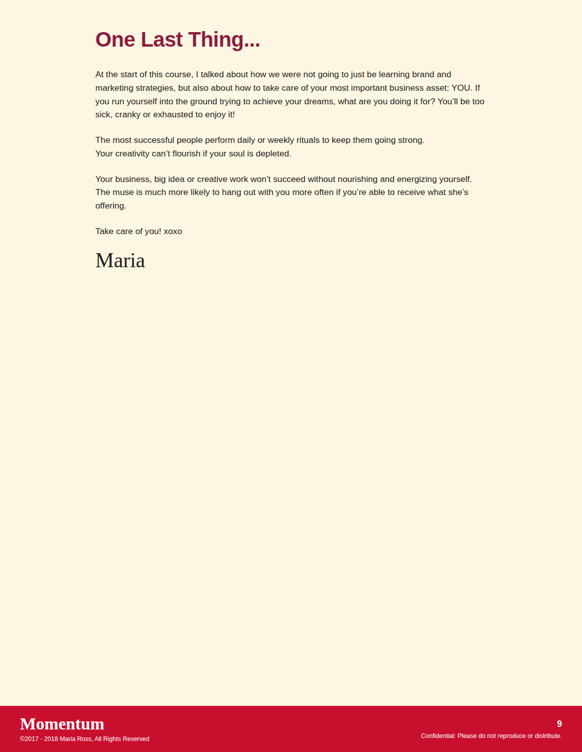One Last Thing...
At the start of this course, I talked about how we were not going to just be learning brand and marketing strategies, but also about how to take care of your most important business asset: YOU. If you run yourself into the ground trying to achieve your dreams, what are you doing it for? You’ll be too sick, cranky or exhausted to enjoy it!
The most successful people perform daily or weekly rituals to keep them going strong.
Your creativity can’t flourish if your soul is depleted.
Your business, big idea or creative work won’t succeed without nourishing and energizing yourself. The muse is much more likely to hang out with you more often if you’re able to receive what she’s offering.
Take care of you! xoxo
Maria
Momentum
©2017 - 2018 Maria Ross, All Rights Reserved
9
Confidential: Please do not reproduce or distribute.